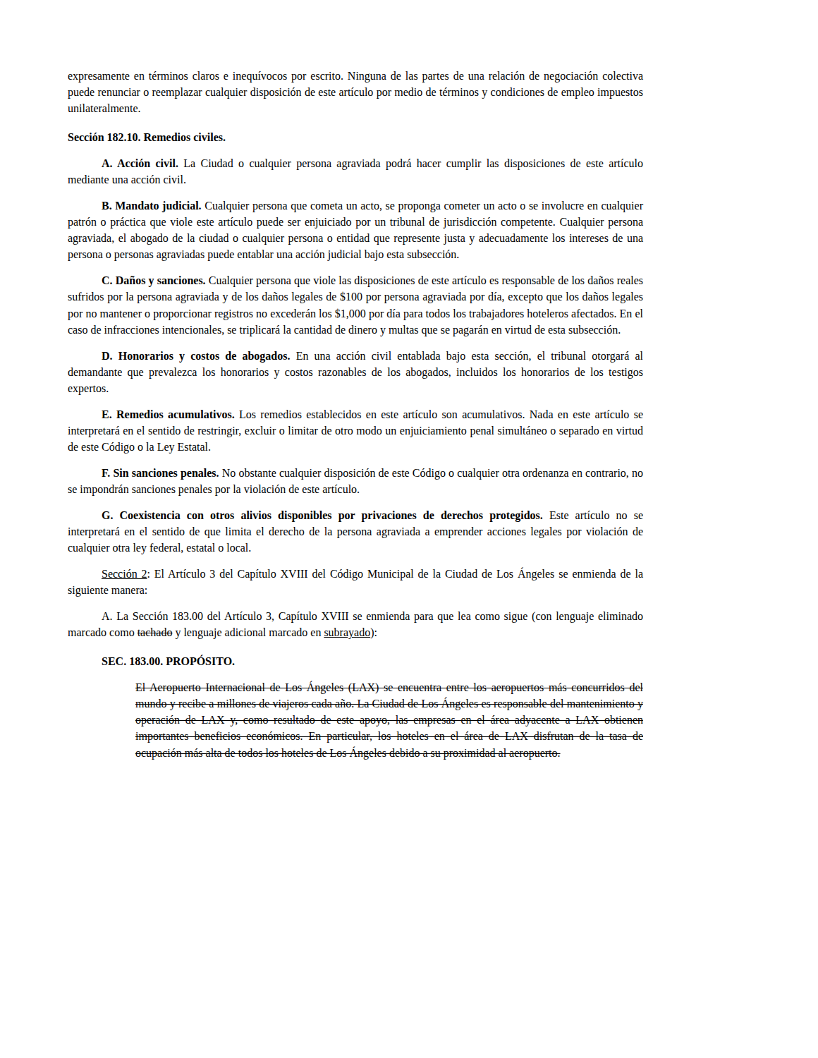expresamente en términos claros e inequívocos por escrito. Ninguna de las partes de una relación de negociación colectiva puede renunciar o reemplazar cualquier disposición de este artículo por medio de términos y condiciones de empleo impuestos unilateralmente.
Sección 182.10. Remedios civiles.
A. Acción civil. La Ciudad o cualquier persona agraviada podrá hacer cumplir las disposiciones de este artículo mediante una acción civil.
B. Mandato judicial. Cualquier persona que cometa un acto, se proponga cometer un acto o se involucre en cualquier patrón o práctica que viole este artículo puede ser enjuiciado por un tribunal de jurisdicción competente. Cualquier persona agraviada, el abogado de la ciudad o cualquier persona o entidad que represente justa y adecuadamente los intereses de una persona o personas agraviadas puede entablar una acción judicial bajo esta subsección.
C. Daños y sanciones. Cualquier persona que viole las disposiciones de este artículo es responsable de los daños reales sufridos por la persona agraviada y de los daños legales de $100 por persona agraviada por día, excepto que los daños legales por no mantener o proporcionar registros no excederán los $1,000 por día para todos los trabajadores hoteleros afectados. En el caso de infracciones intencionales, se triplicará la cantidad de dinero y multas que se pagarán en virtud de esta subsección.
D. Honorarios y costos de abogados. En una acción civil entablada bajo esta sección, el tribunal otorgará al demandante que prevalezca los honorarios y costos razonables de los abogados, incluidos los honorarios de los testigos expertos.
E. Remedios acumulativos. Los remedios establecidos en este artículo son acumulativos. Nada en este artículo se interpretará en el sentido de restringir, excluir o limitar de otro modo un enjuiciamiento penal simultáneo o separado en virtud de este Código o la Ley Estatal.
F. Sin sanciones penales. No obstante cualquier disposición de este Código o cualquier otra ordenanza en contrario, no se impondrán sanciones penales por la violación de este artículo.
G. Coexistencia con otros alivios disponibles por privaciones de derechos protegidos. Este artículo no se interpretará en el sentido de que limita el derecho de la persona agraviada a emprender acciones legales por violación de cualquier otra ley federal, estatal o local.
Sección 2: El Artículo 3 del Capítulo XVIII del Código Municipal de la Ciudad de Los Ángeles se enmienda de la siguiente manera:
A. La Sección 183.00 del Artículo 3, Capítulo XVIII se enmienda para que lea como sigue (con lenguaje eliminado marcado como tachado y lenguaje adicional marcado en subrayado):
SEC. 183.00. PROPÓSITO.
El Aeropuerto Internacional de Los Ángeles (LAX) se encuentra entre los aeropuertos más concurridos del mundo y recibe a millones de viajeros cada año. La Ciudad de Los Ángeles es responsable del mantenimiento y operación de LAX y, como resultado de este apoyo, las empresas en el área adyacente a LAX obtienen importantes beneficios económicos. En particular, los hoteles en el área de LAX disfrutan de la tasa de ocupación más alta de todos los hoteles de Los Ángeles debido a su proximidad al aeropuerto.